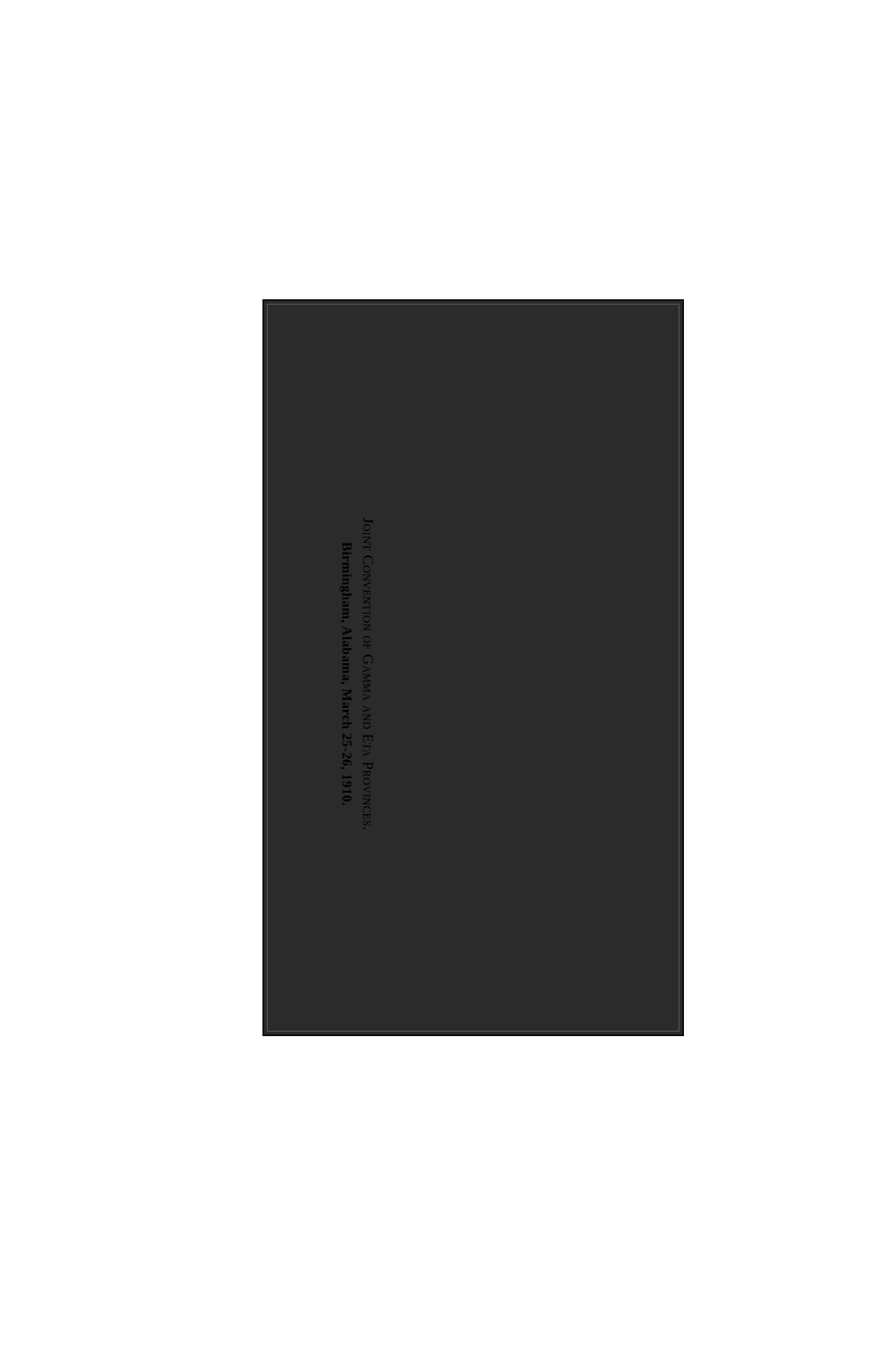Joint Convention of Gamma and Eta Provinces. Birmingham, Alabama, March 25-26, 1910.